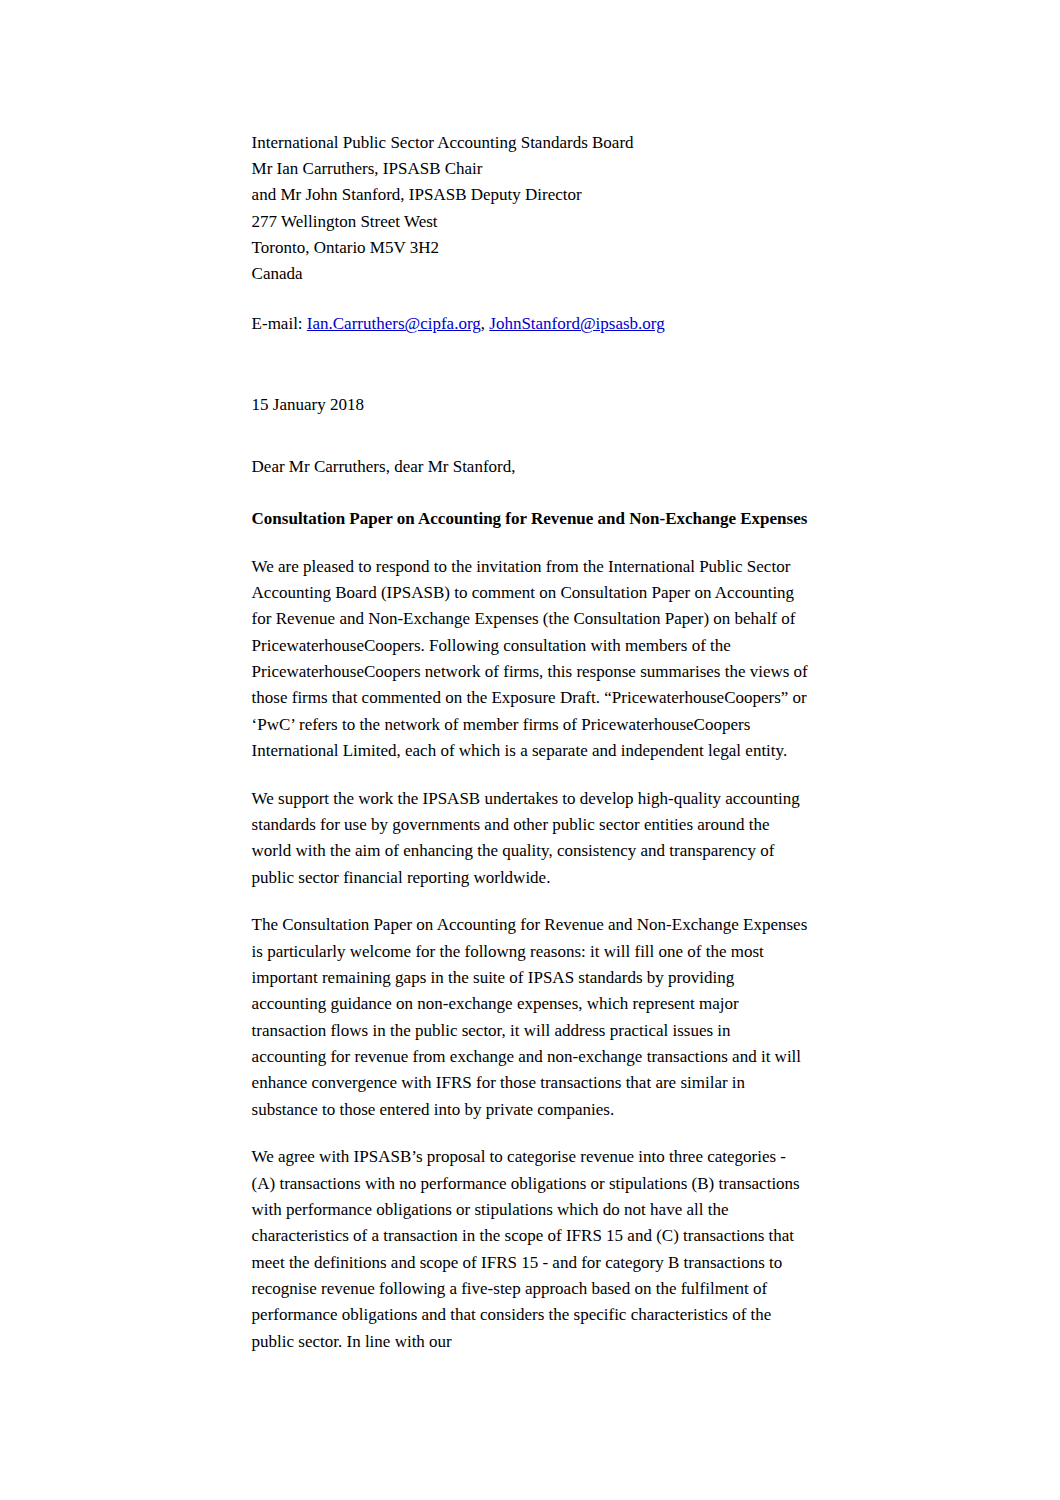International Public Sector Accounting Standards Board Mr Ian Carruthers, IPSASB Chair and Mr John Stanford, IPSASB Deputy Director 277 Wellington Street West Toronto, Ontario M5V 3H2 Canada
E-mail: Ian.Carruthers@cipfa.org, JohnStanford@ipsasb.org
15 January 2018
Dear Mr Carruthers, dear Mr Stanford,
Consultation Paper on Accounting for Revenue and Non-Exchange Expenses
We are pleased to respond to the invitation from the International Public Sector Accounting Board (IPSASB) to comment on Consultation Paper on Accounting for Revenue and Non-Exchange Expenses (the Consultation Paper) on behalf of PricewaterhouseCoopers. Following consultation with members of the PricewaterhouseCoopers network of firms, this response summarises the views of those firms that commented on the Exposure Draft. “PricewaterhouseCoopers” or ‘PwC’ refers to the network of member firms of PricewaterhouseCoopers International Limited, each of which is a separate and independent legal entity.
We support the work the IPSASB undertakes to develop high-quality accounting standards for use by governments and other public sector entities around the world with the aim of enhancing the quality, consistency and transparency of public sector financial reporting worldwide.
The Consultation Paper on Accounting for Revenue and Non-Exchange Expenses is particularly welcome for the followng reasons: it will fill one of the most important remaining gaps in the suite of IPSAS standards by providing accounting guidance on non-exchange expenses, which represent major transaction flows in the public sector, it will address practical issues in accounting for revenue from exchange and non-exchange transactions and it will enhance convergence with IFRS for those transactions that are similar in substance to those entered into by private companies.
We agree with IPSASB’s proposal to categorise revenue into three categories - (A) transactions with no performance obligations or stipulations (B) transactions with performance obligations or stipulations which do not have all the characteristics of a transaction in the scope of IFRS 15 and (C) transactions that meet the definitions and scope of IFRS 15 - and for category B transactions to recognise revenue following a five-step approach based on the fulfilment of performance obligations and that considers the specific characteristics of the public sector. In line with our